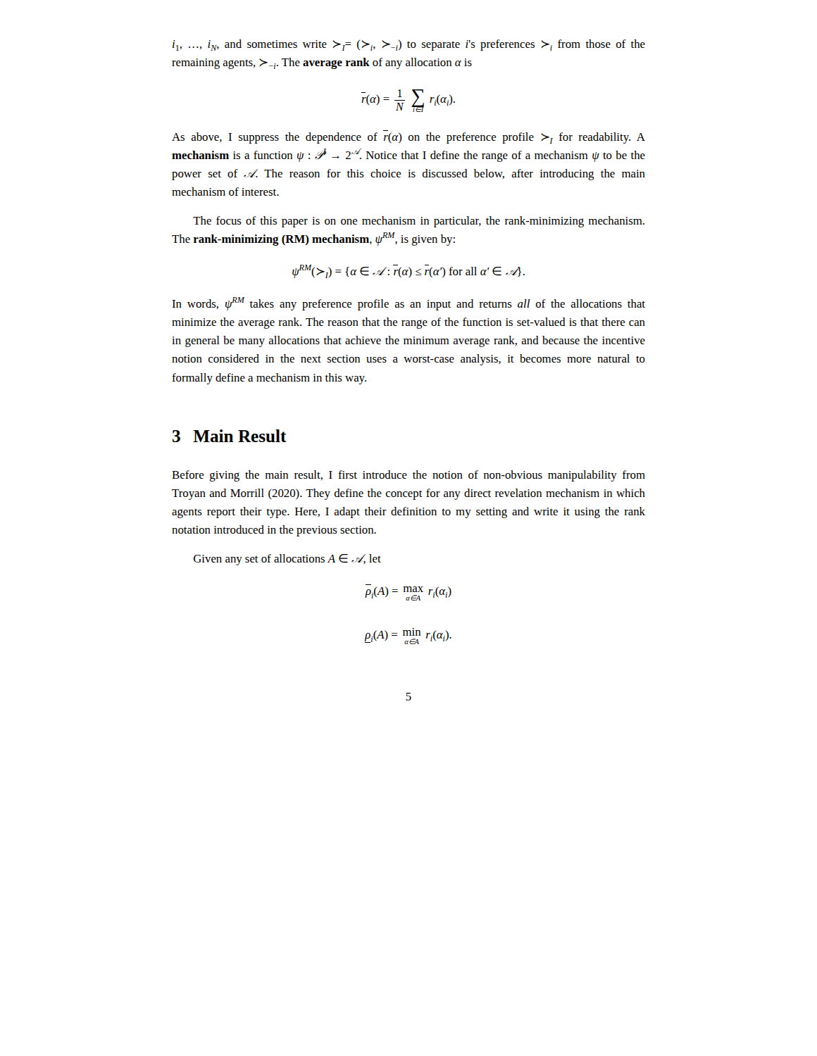i1, …, iN, and sometimes write ≻I= (≻i, ≻−i) to separate i's preferences ≻i from those of the remaining agents, ≻−i. The average rank of any allocation α is
r(α) = 1 N ∑i∈I ri(αi).
As above, I suppress the dependence of r(α) on the preference profile ≻I for readability. A mechanism is a function ψ : 𝒫I → 2𝒜. Notice that I define the range of a mechanism ψ to be the power set of 𝒜. The reason for this choice is discussed below, after introducing the main mechanism of interest.
The focus of this paper is on one mechanism in particular, the rank-minimizing mechanism. The rank-minimizing (RM) mechanism, ψRM, is given by:
ψRM(≻I) = {α ∈ 𝒜 : r(α) ≤ r(α′) for all α′ ∈ 𝒜}.
In words, ψRM takes any preference profile as an input and returns all of the allocations that minimize the average rank. The reason that the range of the function is set-valued is that there can in general be many allocations that achieve the minimum average rank, and because the incentive notion considered in the next section uses a worst-case analysis, it becomes more natural to formally define a mechanism in this way.
3 Main Result
Before giving the main result, I first introduce the notion of non-obvious manipulability from Troyan and Morrill (2020). They define the concept for any direct revelation mechanism in which agents report their type. Here, I adapt their definition to my setting and write it using the rank notation introduced in the previous section.
Given any set of allocations A ∈ 𝒜, let
ρi(A) = max α∈A ri(αi)
ρi(A) = min α∈A ri(αi).
5